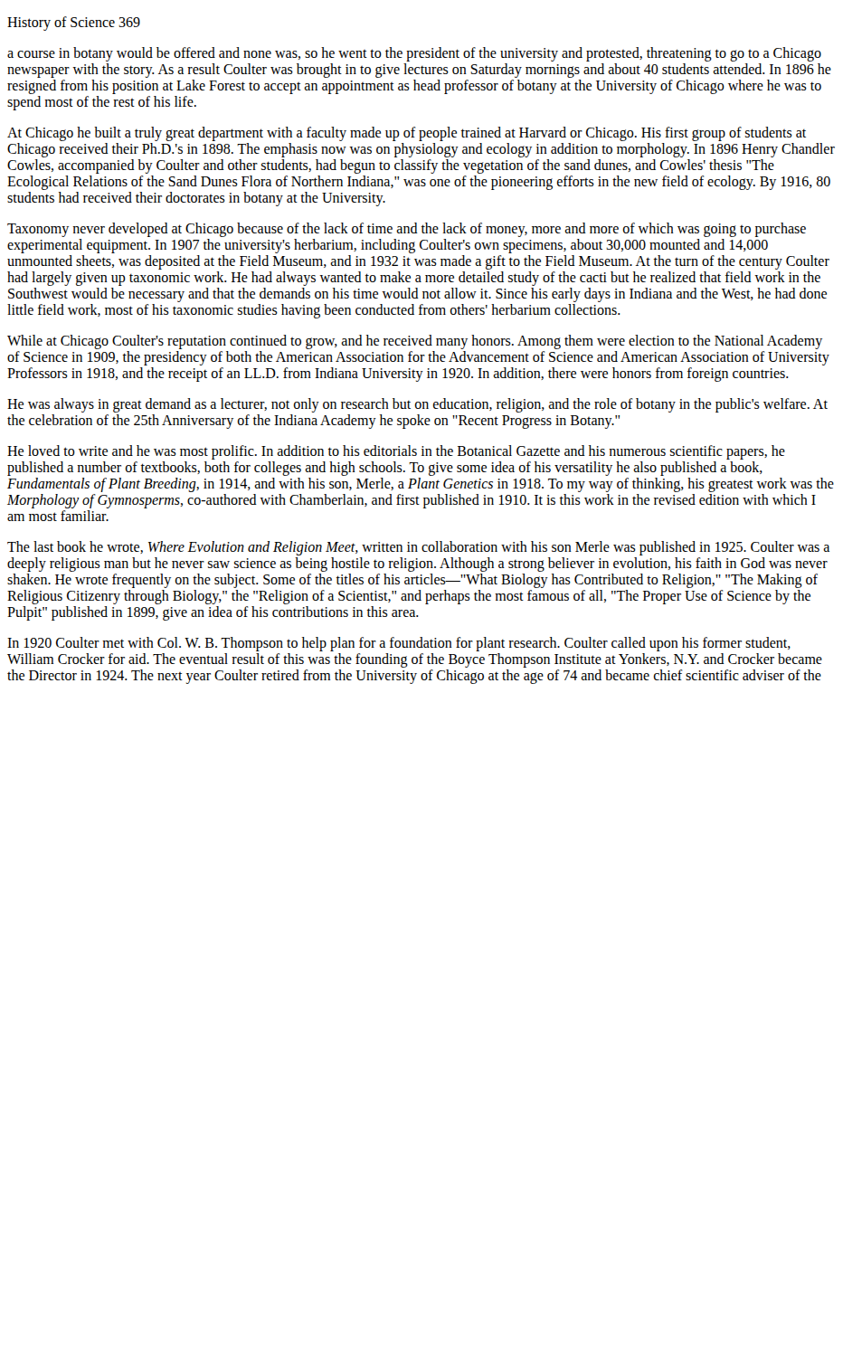History of Science 369
a course in botany would be offered and none was, so he went to the president of the university and protested, threatening to go to a Chicago newspaper with the story. As a result Coulter was brought in to give lectures on Saturday mornings and about 40 students attended. In 1896 he resigned from his position at Lake Forest to accept an appointment as head professor of botany at the University of Chicago where he was to spend most of the rest of his life.
At Chicago he built a truly great department with a faculty made up of people trained at Harvard or Chicago. His first group of students at Chicago received their Ph.D.'s in 1898. The emphasis now was on physiology and ecology in addition to morphology. In 1896 Henry Chandler Cowles, accompanied by Coulter and other students, had begun to classify the vegetation of the sand dunes, and Cowles' thesis "The Ecological Relations of the Sand Dunes Flora of Northern Indiana," was one of the pioneering efforts in the new field of ecology. By 1916, 80 students had received their doctorates in botany at the University.
Taxonomy never developed at Chicago because of the lack of time and the lack of money, more and more of which was going to purchase experimental equipment. In 1907 the university's herbarium, including Coulter's own specimens, about 30,000 mounted and 14,000 unmounted sheets, was deposited at the Field Museum, and in 1932 it was made a gift to the Field Museum. At the turn of the century Coulter had largely given up taxonomic work. He had always wanted to make a more detailed study of the cacti but he realized that field work in the Southwest would be necessary and that the demands on his time would not allow it. Since his early days in Indiana and the West, he had done little field work, most of his taxonomic studies having been conducted from others' herbarium collections.
While at Chicago Coulter's reputation continued to grow, and he received many honors. Among them were election to the National Academy of Science in 1909, the presidency of both the American Association for the Advancement of Science and American Association of University Professors in 1918, and the receipt of an LL.D. from Indiana University in 1920. In addition, there were honors from foreign countries.
He was always in great demand as a lecturer, not only on research but on education, religion, and the role of botany in the public's welfare. At the celebration of the 25th Anniversary of the Indiana Academy he spoke on "Recent Progress in Botany."
He loved to write and he was most prolific. In addition to his editorials in the Botanical Gazette and his numerous scientific papers, he published a number of textbooks, both for colleges and high schools. To give some idea of his versatility he also published a book, Fundamentals of Plant Breeding, in 1914, and with his son, Merle, a Plant Genetics in 1918. To my way of thinking, his greatest work was the Morphology of Gymnosperms, co-authored with Chamberlain, and first published in 1910. It is this work in the revised edition with which I am most familiar.
The last book he wrote, Where Evolution and Religion Meet, written in collaboration with his son Merle was published in 1925. Coulter was a deeply religious man but he never saw science as being hostile to religion. Although a strong believer in evolution, his faith in God was never shaken. He wrote frequently on the subject. Some of the titles of his articles—"What Biology has Contributed to Religion," "The Making of Religious Citizenry through Biology," the "Religion of a Scientist," and perhaps the most famous of all, "The Proper Use of Science by the Pulpit" published in 1899, give an idea of his contributions in this area.
In 1920 Coulter met with Col. W. B. Thompson to help plan for a foundation for plant research. Coulter called upon his former student, William Crocker for aid. The eventual result of this was the founding of the Boyce Thompson Institute at Yonkers, N.Y. and Crocker became the Director in 1924. The next year Coulter retired from the University of Chicago at the age of 74 and became chief scientific adviser of the